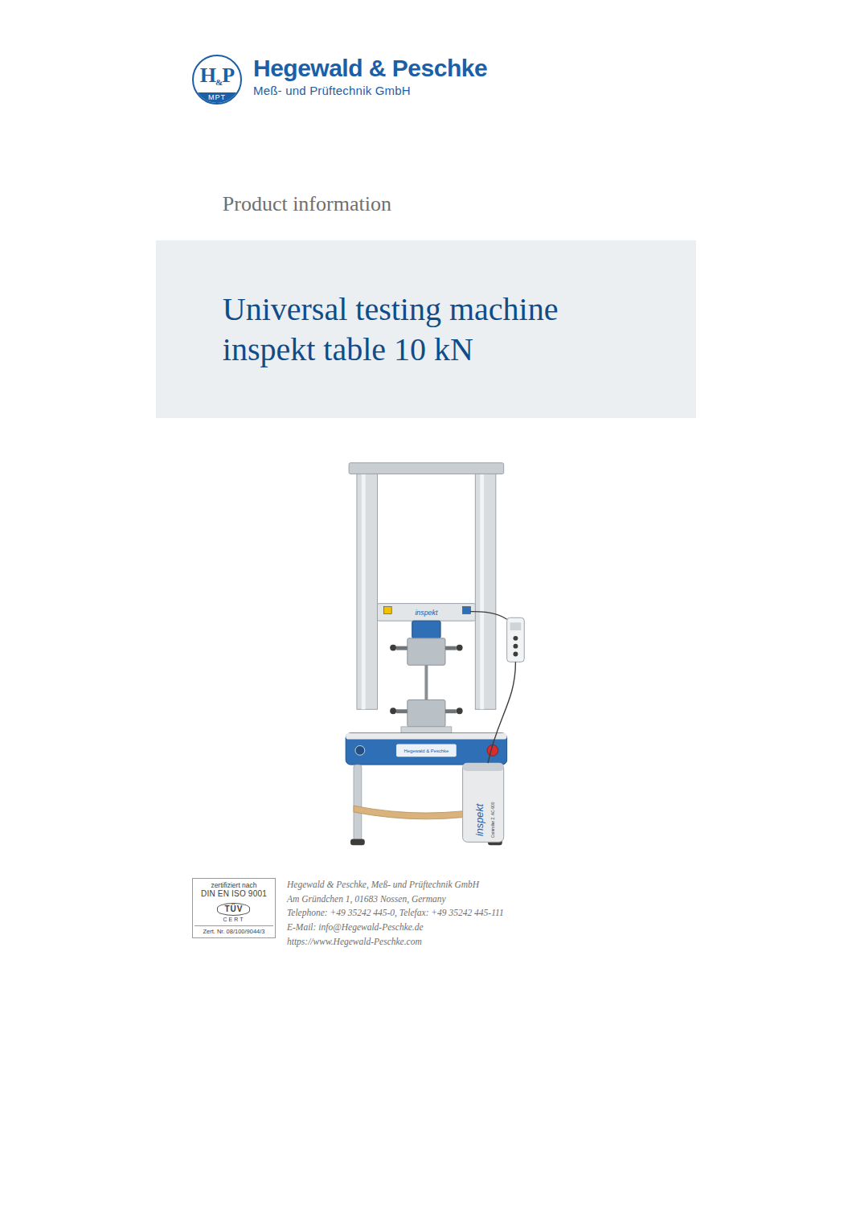H&P MPT
Hegewald & Peschke
Meß- und Prüftechnik GmbH
Product information
Universal testing machine
inspekt table 10 kN
inspekt Hegewald & Peschke inspekt Controller 2. AC-900
zertifiziert nach
DIN EN ISO 9001
TÜV CERT
Zert. Nr. 08/100/9044/3
Hegewald & Peschke, Meß- und Prüftechnik GmbH
Am Gründchen 1, 01683 Nossen, Germany
Telephone: +49 35242 445-0, Telefax: +49 35242 445-111
E-Mail: info@Hegewald-Peschke.de
https://www.Hegewald-Peschke.com